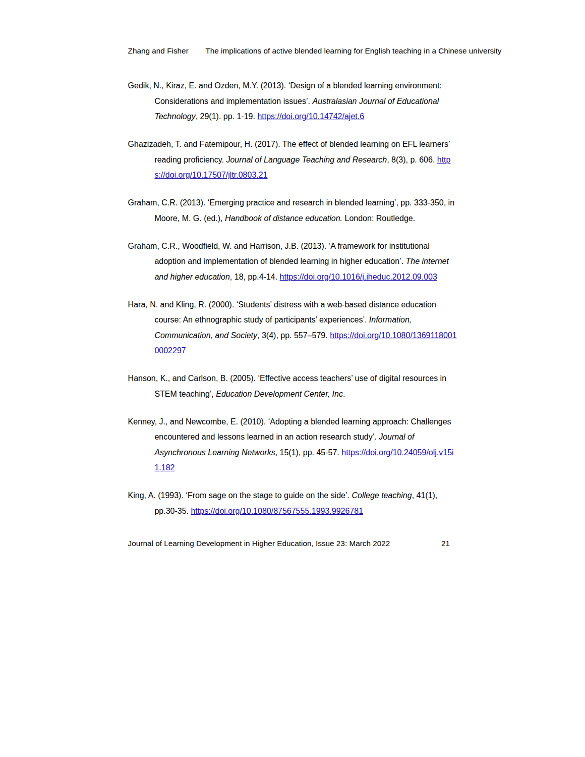Zhang and Fisher The implications of active blended learning for English teaching in a Chinese university
Gedik, N., Kiraz, E. and Ozden, M.Y. (2013). ‘Design of a blended learning environment: Considerations and implementation issues’. Australasian Journal of Educational Technology, 29(1). pp. 1-19. https://doi.org/10.14742/ajet.6
Ghazizadeh, T. and Fatemipour, H. (2017). The effect of blended learning on EFL learners’ reading proficiency. Journal of Language Teaching and Research, 8(3), p. 606. https://doi.org/10.17507/jltr.0803.21
Graham, C.R. (2013). ‘Emerging practice and research in blended learning’, pp. 333-350, in Moore, M. G. (ed.), Handbook of distance education. London: Routledge.
Graham, C.R., Woodfield, W. and Harrison, J.B. (2013). ‘A framework for institutional adoption and implementation of blended learning in higher education’. The internet and higher education, 18, pp.4-14. https://doi.org/10.1016/j.iheduc.2012.09.003
Hara, N. and Kling, R. (2000). ‘Students’ distress with a web-based distance education course: An ethnographic study of participants’ experiences’. Information, Communication, and Society, 3(4), pp. 557–579. https://doi.org/10.1080/13691180010002297
Hanson, K., and Carlson, B. (2005). ‘Effective access teachers’ use of digital resources in STEM teaching’, Education Development Center, Inc.
Kenney, J., and Newcombe, E. (2010). ‘Adopting a blended learning approach: Challenges encountered and lessons learned in an action research study’. Journal of Asynchronous Learning Networks, 15(1), pp. 45-57. https://doi.org/10.24059/olj.v15i1.182
King, A. (1993). ‘From sage on the stage to guide on the side’. College teaching, 41(1), pp.30-35. https://doi.org/10.1080/87567555.1993.9926781
Journal of Learning Development in Higher Education, Issue 23: March 2022 21